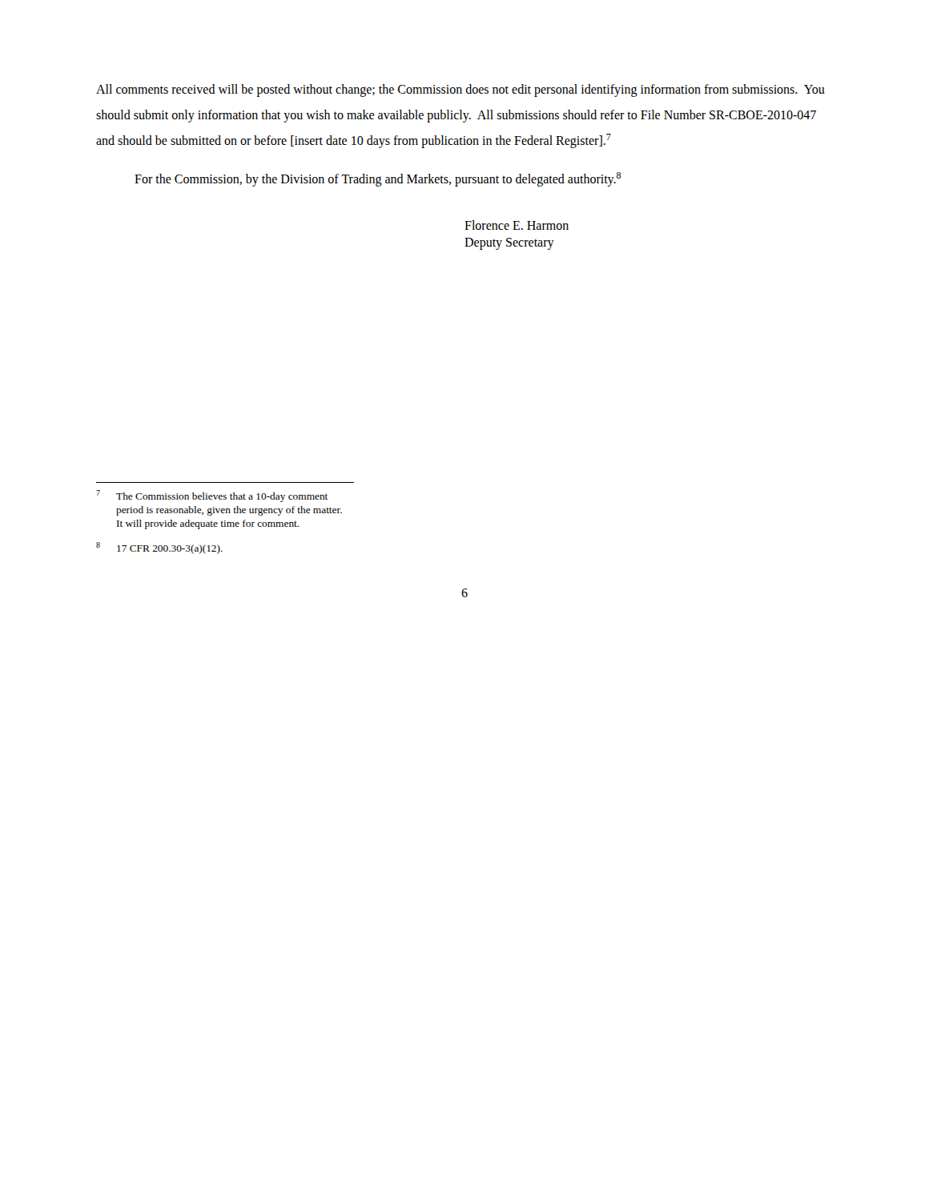All comments received will be posted without change; the Commission does not edit personal identifying information from submissions. You should submit only information that you wish to make available publicly. All submissions should refer to File Number SR-CBOE-2010-047 and should be submitted on or before [insert date 10 days from publication in the Federal Register].7
For the Commission, by the Division of Trading and Markets, pursuant to delegated authority.8
Florence E. Harmon
Deputy Secretary
7 The Commission believes that a 10-day comment period is reasonable, given the urgency of the matter. It will provide adequate time for comment.
8 17 CFR 200.30-3(a)(12).
6